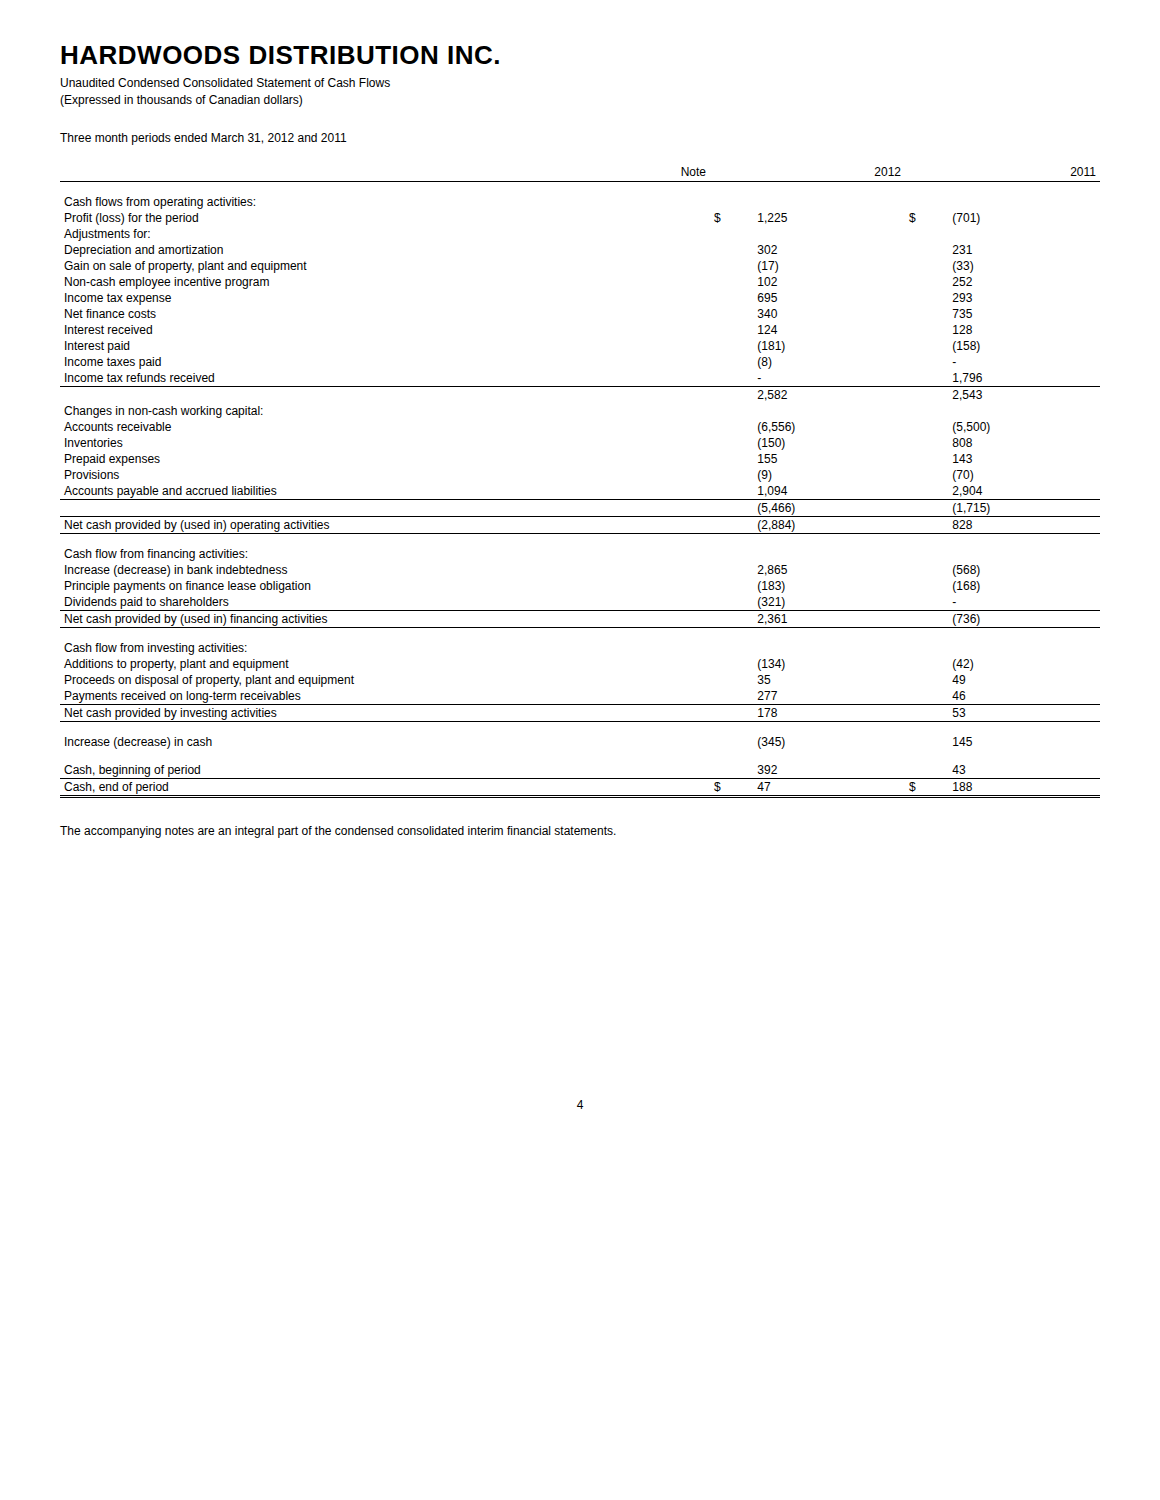HARDWOODS DISTRIBUTION INC.
Unaudited Condensed Consolidated Statement of Cash Flows
(Expressed in thousands of Canadian dollars)
Three month periods ended March 31, 2012 and 2011
| | Note | | 2012 | | 2011 |
| --- | --- | --- | --- | --- | --- |
| Cash flows from operating activities: | | | | | |
| Profit (loss) for the period | | $ | 1,225 | $ | (701) |
| Adjustments for: | | | | | |
| Depreciation and amortization | | | 302 | | 231 |
| Gain on sale of property, plant and equipment | | | (17) | | (33) |
| Non-cash employee incentive program | | | 102 | | 252 |
| Income tax expense | | | 695 | | 293 |
| Net finance costs | | | 340 | | 735 |
| Interest received | | | 124 | | 128 |
| Interest paid | | | (181) | | (158) |
| Income taxes paid | | | (8) | | - |
| Income tax refunds received | | | - | | 1,796 |
| | | | 2,582 | | 2,543 |
| Changes in non-cash working capital: | | | | | |
| Accounts receivable | | | (6,556) | | (5,500) |
| Inventories | | | (150) | | 808 |
| Prepaid expenses | | | 155 | | 143 |
| Provisions | | | (9) | | (70) |
| Accounts payable and accrued liabilities | | | 1,094 | | 2,904 |
| | | | (5,466) | | (1,715) |
| Net cash provided by (used in) operating activities | | | (2,884) | | 828 |
| Cash flow from financing activities: | | | | | |
| Increase (decrease) in bank indebtedness | | | 2,865 | | (568) |
| Principle payments on finance lease obligation | | | (183) | | (168) |
| Dividends paid to shareholders | | | (321) | | - |
| Net cash provided by (used in) financing activities | | | 2,361 | | (736) |
| Cash flow from investing activities: | | | | | |
| Additions to property, plant and equipment | | | (134) | | (42) |
| Proceeds on disposal of property, plant and equipment | | | 35 | | 49 |
| Payments received on long-term receivables | | | 277 | | 46 |
| Net cash provided by investing activities | | | 178 | | 53 |
| Increase (decrease) in cash | | | (345) | | 145 |
| Cash, beginning of period | | | 392 | | 43 |
| Cash, end of period | | $ | 47 | $ | 188 |
The accompanying notes are an integral part of the condensed consolidated interim financial statements.
4